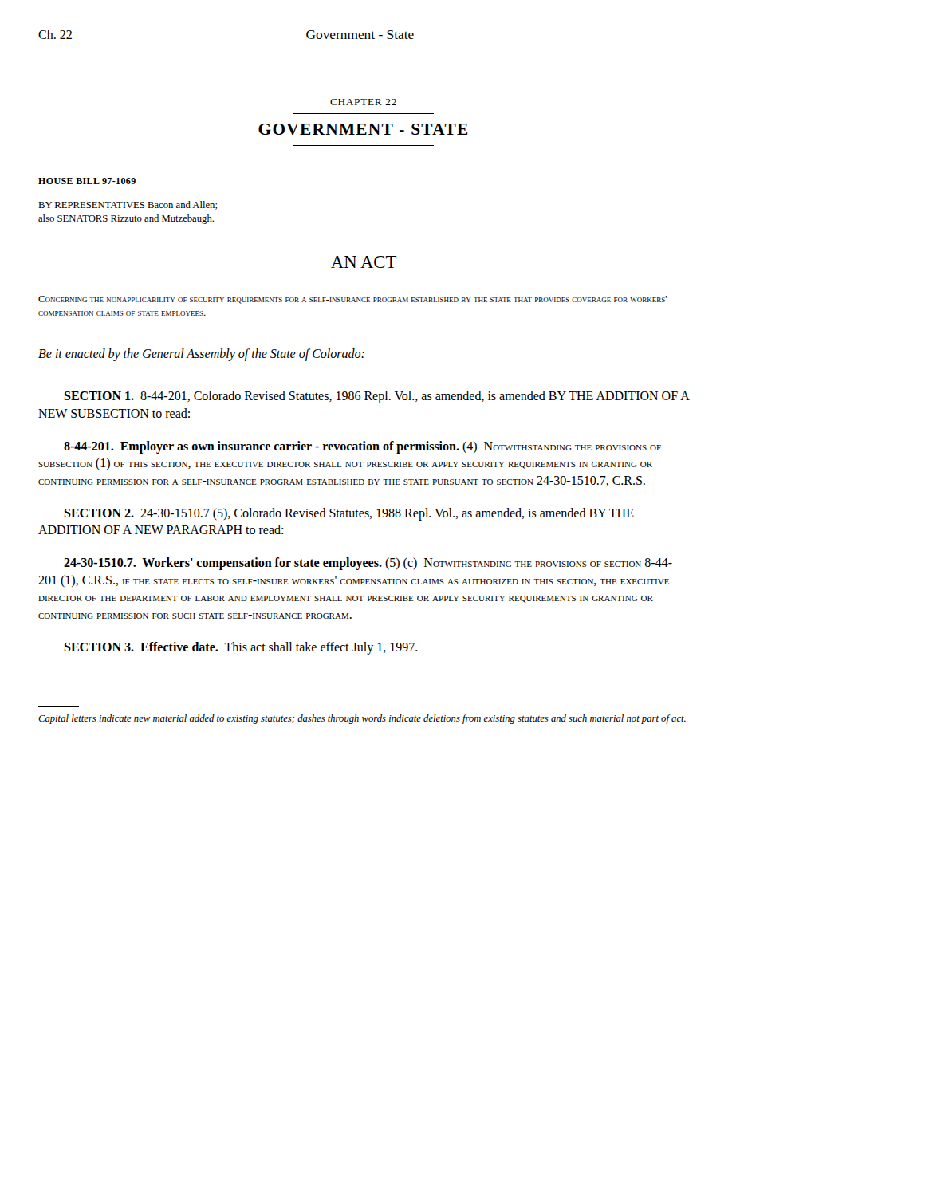Ch. 22
Government - State
CHAPTER 22
GOVERNMENT - STATE
HOUSE BILL 97-1069
BY REPRESENTATIVES Bacon and Allen;
also SENATORS Rizzuto and Mutzebaugh.
AN ACT
Concerning the nonapplicability of security requirements for a self-insurance program established by the state that provides coverage for workers' compensation claims of state employees.
Be it enacted by the General Assembly of the State of Colorado:
SECTION 1. 8-44-201, Colorado Revised Statutes, 1986 Repl. Vol., as amended, is amended BY THE ADDITION OF A NEW SUBSECTION to read:
8-44-201. Employer as own insurance carrier - revocation of permission. (4) Notwithstanding the provisions of subsection (1) of this section, the executive director shall not prescribe or apply security requirements in granting or continuing permission for a self-insurance program established by the state pursuant to section 24-30-1510.7, C.R.S.
SECTION 2. 24-30-1510.7 (5), Colorado Revised Statutes, 1988 Repl. Vol., as amended, is amended BY THE ADDITION OF A NEW PARAGRAPH to read:
24-30-1510.7. Workers' compensation for state employees. (5) (c) Notwithstanding the provisions of section 8-44-201 (1), C.R.S., if the state elects to self-insure workers' compensation claims as authorized in this section, the executive director of the department of labor and employment shall not prescribe or apply security requirements in granting or continuing permission for such state self-insurance program.
SECTION 3. Effective date. This act shall take effect July 1, 1997.
Capital letters indicate new material added to existing statutes; dashes through words indicate deletions from existing statutes and such material not part of act.